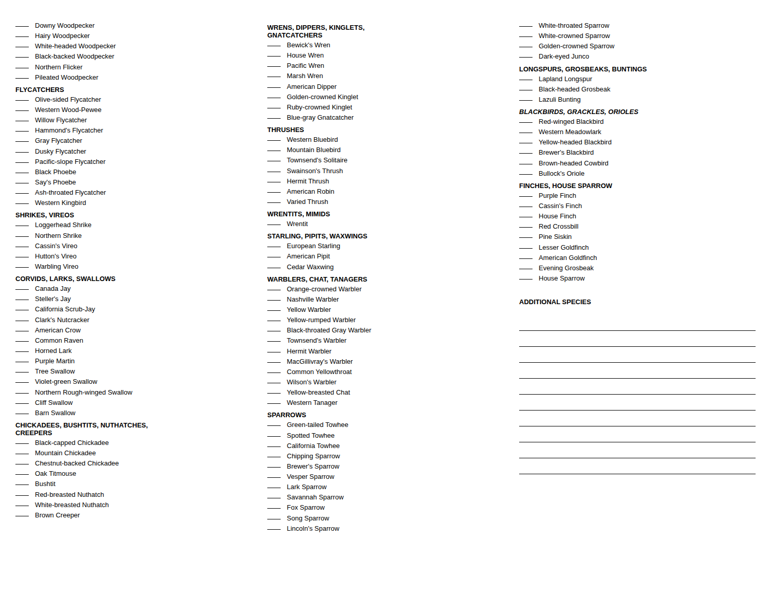Downy Woodpecker
Hairy Woodpecker
White-headed Woodpecker
Black-backed Woodpecker
Northern Flicker
Pileated Woodpecker
FLYCATCHERS
Olive-sided Flycatcher
Western Wood-Pewee
Willow Flycatcher
Hammond's Flycatcher
Gray Flycatcher
Dusky Flycatcher
Pacific-slope Flycatcher
Black Phoebe
Say's Phoebe
Ash-throated Flycatcher
Western Kingbird
SHRIKES, VIREOS
Loggerhead Shrike
Northern Shrike
Cassin's Vireo
Hutton's Vireo
Warbling Vireo
CORVIDS, LARKS, SWALLOWS
Canada Jay
Steller's Jay
California Scrub-Jay
Clark's Nutcracker
American Crow
Common Raven
Horned Lark
Purple Martin
Tree Swallow
Violet-green Swallow
Northern Rough-winged Swallow
Cliff Swallow
Barn Swallow
CHICKADEES, BUSHTITS, NUTHATCHES,
CREEPERS
Black-capped Chickadee
Mountain Chickadee
Chestnut-backed Chickadee
Oak Titmouse
Bushtit
Red-breasted Nuthatch
White-breasted Nuthatch
Brown Creeper
WRENS, DIPPERS, KINGLETS,
GNATCATCHERS
Bewick's Wren
House Wren
Pacific Wren
Marsh Wren
American Dipper
Golden-crowned Kinglet
Ruby-crowned Kinglet
Blue-gray Gnatcatcher
THRUSHES
Western Bluebird
Mountain Bluebird
Townsend's Solitaire
Swainson's Thrush
Hermit Thrush
American Robin
Varied Thrush
WRENTITS, MIMIDS
Wrentit
STARLING, PIPITS, WAXWINGS
European Starling
American Pipit
Cedar Waxwing
WARBLERS, CHAT, TANAGERS
Orange-crowned Warbler
Nashville Warbler
Yellow Warbler
Yellow-rumped Warbler
Black-throated Gray Warbler
Townsend's Warbler
Hermit Warbler
MacGillivray's Warbler
Common Yellowthroat
Wilson's Warbler
Yellow-breasted Chat
Western Tanager
SPARROWS
Green-tailed Towhee
Spotted Towhee
California Towhee
Chipping Sparrow
Brewer's Sparrow
Vesper Sparrow
Lark Sparrow
Savannah Sparrow
Fox Sparrow
Song Sparrow
Lincoln's Sparrow
White-throated Sparrow
White-crowned Sparrow
Golden-crowned Sparrow
Dark-eyed Junco
LONGSPURS, GROSBEAKS, BUNTINGS
Lapland Longspur
Black-headed Grosbeak
Lazuli Bunting
BLACKBIRDS, GRACKLES, ORIOLES
Red-winged Blackbird
Western Meadowlark
Yellow-headed Blackbird
Brewer's Blackbird
Brown-headed Cowbird
Bullock's Oriole
FINCHES, HOUSE SPARROW
Purple Finch
Cassin's Finch
House Finch
Red Crossbill
Pine Siskin
Lesser Goldfinch
American Goldfinch
Evening Grosbeak
House Sparrow
ADDITIONAL SPECIES